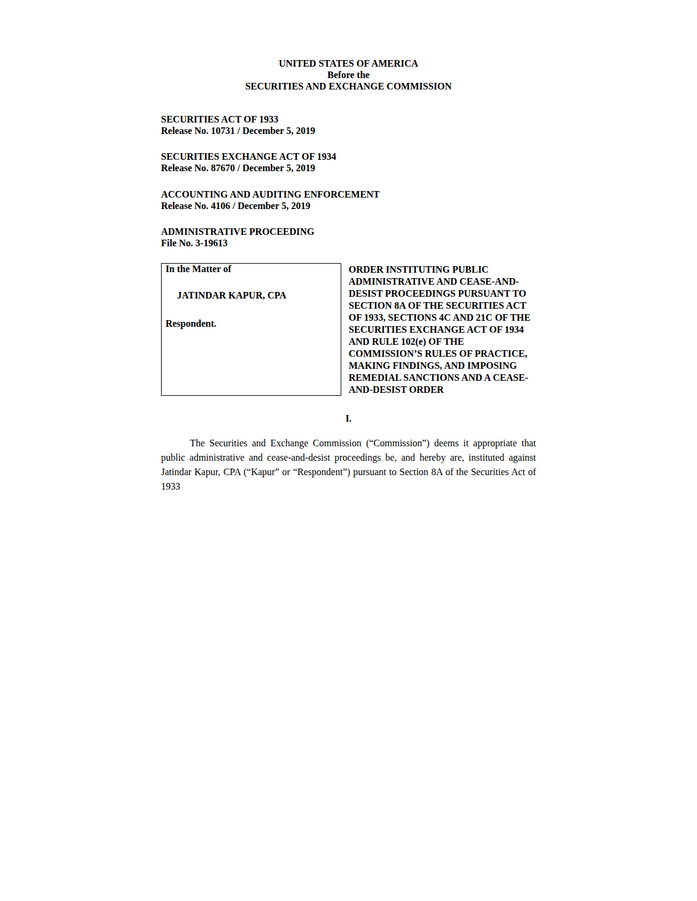UNITED STATES OF AMERICA
Before the
SECURITIES AND EXCHANGE COMMISSION
SECURITIES ACT OF 1933
Release No. 10731 / December 5, 2019
SECURITIES EXCHANGE ACT OF 1934
Release No. 87670 / December 5, 2019
ACCOUNTING AND AUDITING ENFORCEMENT
Release No. 4106 / December 5, 2019
ADMINISTRATIVE PROCEEDING
File No. 3-19613
| In the Matter of JATINDAR KAPUR, CPA Respondent. | | ORDER INSTITUTING PUBLIC ADMINISTRATIVE AND CEASE-AND-DESIST PROCEEDINGS PURSUANT TO SECTION 8A OF THE SECURITIES ACT OF 1933, SECTIONS 4C AND 21C OF THE SECURITIES EXCHANGE ACT OF 1934 AND RULE 102(e) OF THE COMMISSION’S RULES OF PRACTICE, MAKING FINDINGS, AND IMPOSING REMEDIAL SANCTIONS AND A CEASE-AND-DESIST ORDER |
I.
The Securities and Exchange Commission (“Commission”) deems it appropriate that public administrative and cease-and-desist proceedings be, and hereby are, instituted against Jatindar Kapur, CPA (“Kapur” or “Respondent”) pursuant to Section 8A of the Securities Act of 1933